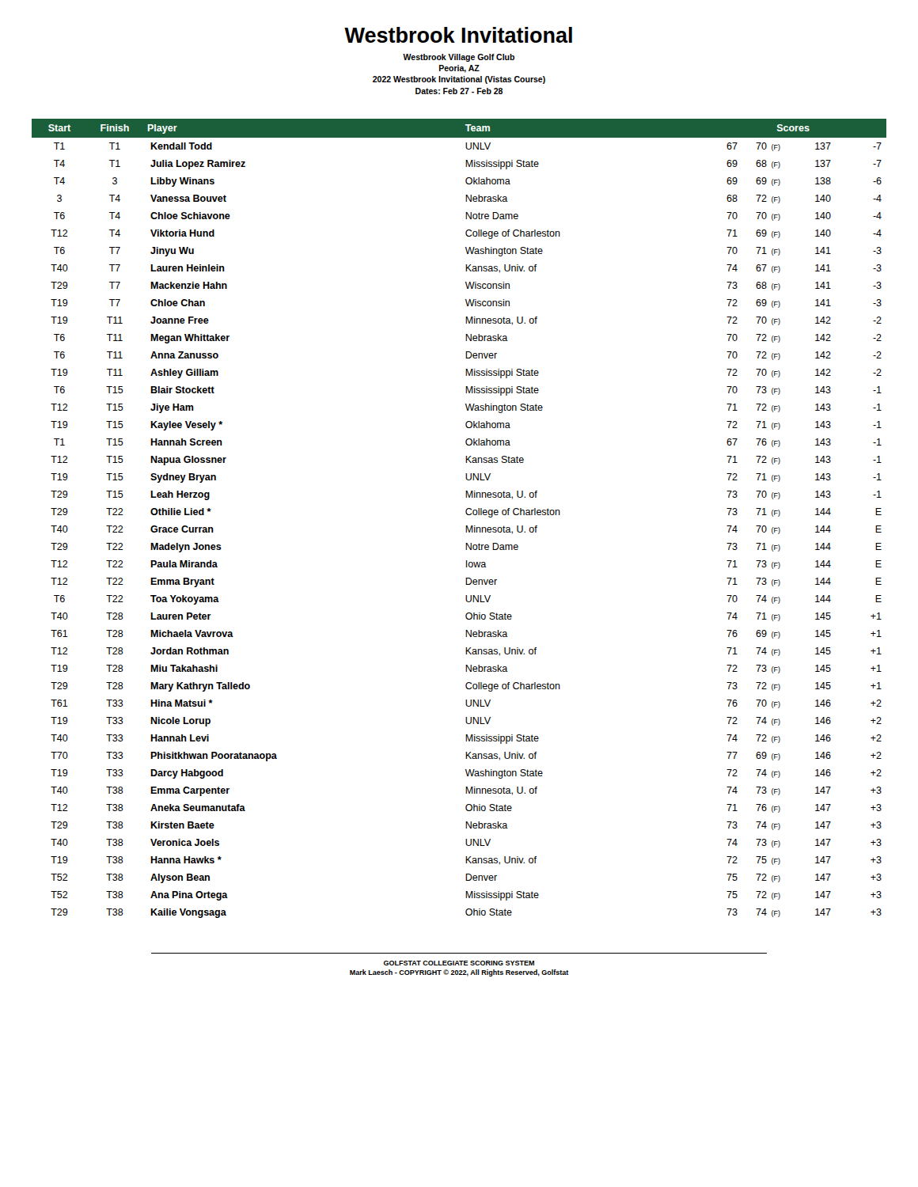Westbrook Invitational
Westbrook Village Golf Club
Peoria, AZ
2022 Westbrook Invitational (Vistas Course)
Dates: Feb 27 - Feb 28
| Start | Finish | Player | Team | Scores |
| --- | --- | --- | --- | --- |
| T1 | T1 | Kendall Todd | UNLV | 67 | 70 (F) | 137 | -7 |
| T4 | T1 | Julia Lopez Ramirez | Mississippi State | 69 | 68 (F) | 137 | -7 |
| T4 | 3 | Libby Winans | Oklahoma | 69 | 69 (F) | 138 | -6 |
| 3 | T4 | Vanessa Bouvet | Nebraska | 68 | 72 (F) | 140 | -4 |
| T6 | T4 | Chloe Schiavone | Notre Dame | 70 | 70 (F) | 140 | -4 |
| T12 | T4 | Viktoria Hund | College of Charleston | 71 | 69 (F) | 140 | -4 |
| T6 | T7 | Jinyu Wu | Washington State | 70 | 71 (F) | 141 | -3 |
| T40 | T7 | Lauren Heinlein | Kansas, Univ. of | 74 | 67 (F) | 141 | -3 |
| T29 | T7 | Mackenzie Hahn | Wisconsin | 73 | 68 (F) | 141 | -3 |
| T19 | T7 | Chloe Chan | Wisconsin | 72 | 69 (F) | 141 | -3 |
| T19 | T11 | Joanne Free | Minnesota, U. of | 72 | 70 (F) | 142 | -2 |
| T6 | T11 | Megan Whittaker | Nebraska | 70 | 72 (F) | 142 | -2 |
| T6 | T11 | Anna Zanusso | Denver | 70 | 72 (F) | 142 | -2 |
| T19 | T11 | Ashley Gilliam | Mississippi State | 72 | 70 (F) | 142 | -2 |
| T6 | T15 | Blair Stockett | Mississippi State | 70 | 73 (F) | 143 | -1 |
| T12 | T15 | Jiye Ham | Washington State | 71 | 72 (F) | 143 | -1 |
| T19 | T15 | Kaylee Vesely * | Oklahoma | 72 | 71 (F) | 143 | -1 |
| T1 | T15 | Hannah Screen | Oklahoma | 67 | 76 (F) | 143 | -1 |
| T12 | T15 | Napua Glossner | Kansas State | 71 | 72 (F) | 143 | -1 |
| T19 | T15 | Sydney Bryan | UNLV | 72 | 71 (F) | 143 | -1 |
| T29 | T15 | Leah Herzog | Minnesota, U. of | 73 | 70 (F) | 143 | -1 |
| T29 | T22 | Othilie Lied * | College of Charleston | 73 | 71 (F) | 144 | E |
| T40 | T22 | Grace Curran | Minnesota, U. of | 74 | 70 (F) | 144 | E |
| T29 | T22 | Madelyn Jones | Notre Dame | 73 | 71 (F) | 144 | E |
| T12 | T22 | Paula Miranda | Iowa | 71 | 73 (F) | 144 | E |
| T12 | T22 | Emma Bryant | Denver | 71 | 73 (F) | 144 | E |
| T6 | T22 | Toa Yokoyama | UNLV | 70 | 74 (F) | 144 | E |
| T40 | T28 | Lauren Peter | Ohio State | 74 | 71 (F) | 145 | +1 |
| T61 | T28 | Michaela Vavrova | Nebraska | 76 | 69 (F) | 145 | +1 |
| T12 | T28 | Jordan Rothman | Kansas, Univ. of | 71 | 74 (F) | 145 | +1 |
| T19 | T28 | Miu Takahashi | Nebraska | 72 | 73 (F) | 145 | +1 |
| T29 | T28 | Mary Kathryn Talledo | College of Charleston | 73 | 72 (F) | 145 | +1 |
| T61 | T33 | Hina Matsui * | UNLV | 76 | 70 (F) | 146 | +2 |
| T19 | T33 | Nicole Lorup | UNLV | 72 | 74 (F) | 146 | +2 |
| T40 | T33 | Hannah Levi | Mississippi State | 74 | 72 (F) | 146 | +2 |
| T70 | T33 | Phisitkhwan Pooratanaopa | Kansas, Univ. of | 77 | 69 (F) | 146 | +2 |
| T19 | T33 | Darcy Habgood | Washington State | 72 | 74 (F) | 146 | +2 |
| T40 | T38 | Emma Carpenter | Minnesota, U. of | 74 | 73 (F) | 147 | +3 |
| T12 | T38 | Aneka Seumanutafa | Ohio State | 71 | 76 (F) | 147 | +3 |
| T29 | T38 | Kirsten Baete | Nebraska | 73 | 74 (F) | 147 | +3 |
| T40 | T38 | Veronica Joels | UNLV | 74 | 73 (F) | 147 | +3 |
| T19 | T38 | Hanna Hawks * | Kansas, Univ. of | 72 | 75 (F) | 147 | +3 |
| T52 | T38 | Alyson Bean | Denver | 75 | 72 (F) | 147 | +3 |
| T52 | T38 | Ana Pina Ortega | Mississippi State | 75 | 72 (F) | 147 | +3 |
| T29 | T38 | Kailie Vongsaga | Ohio State | 73 | 74 (F) | 147 | +3 |
GOLFSTAT COLLEGIATE SCORING SYSTEM
Mark Laesch - COPYRIGHT © 2022, All Rights Reserved, Golfstat